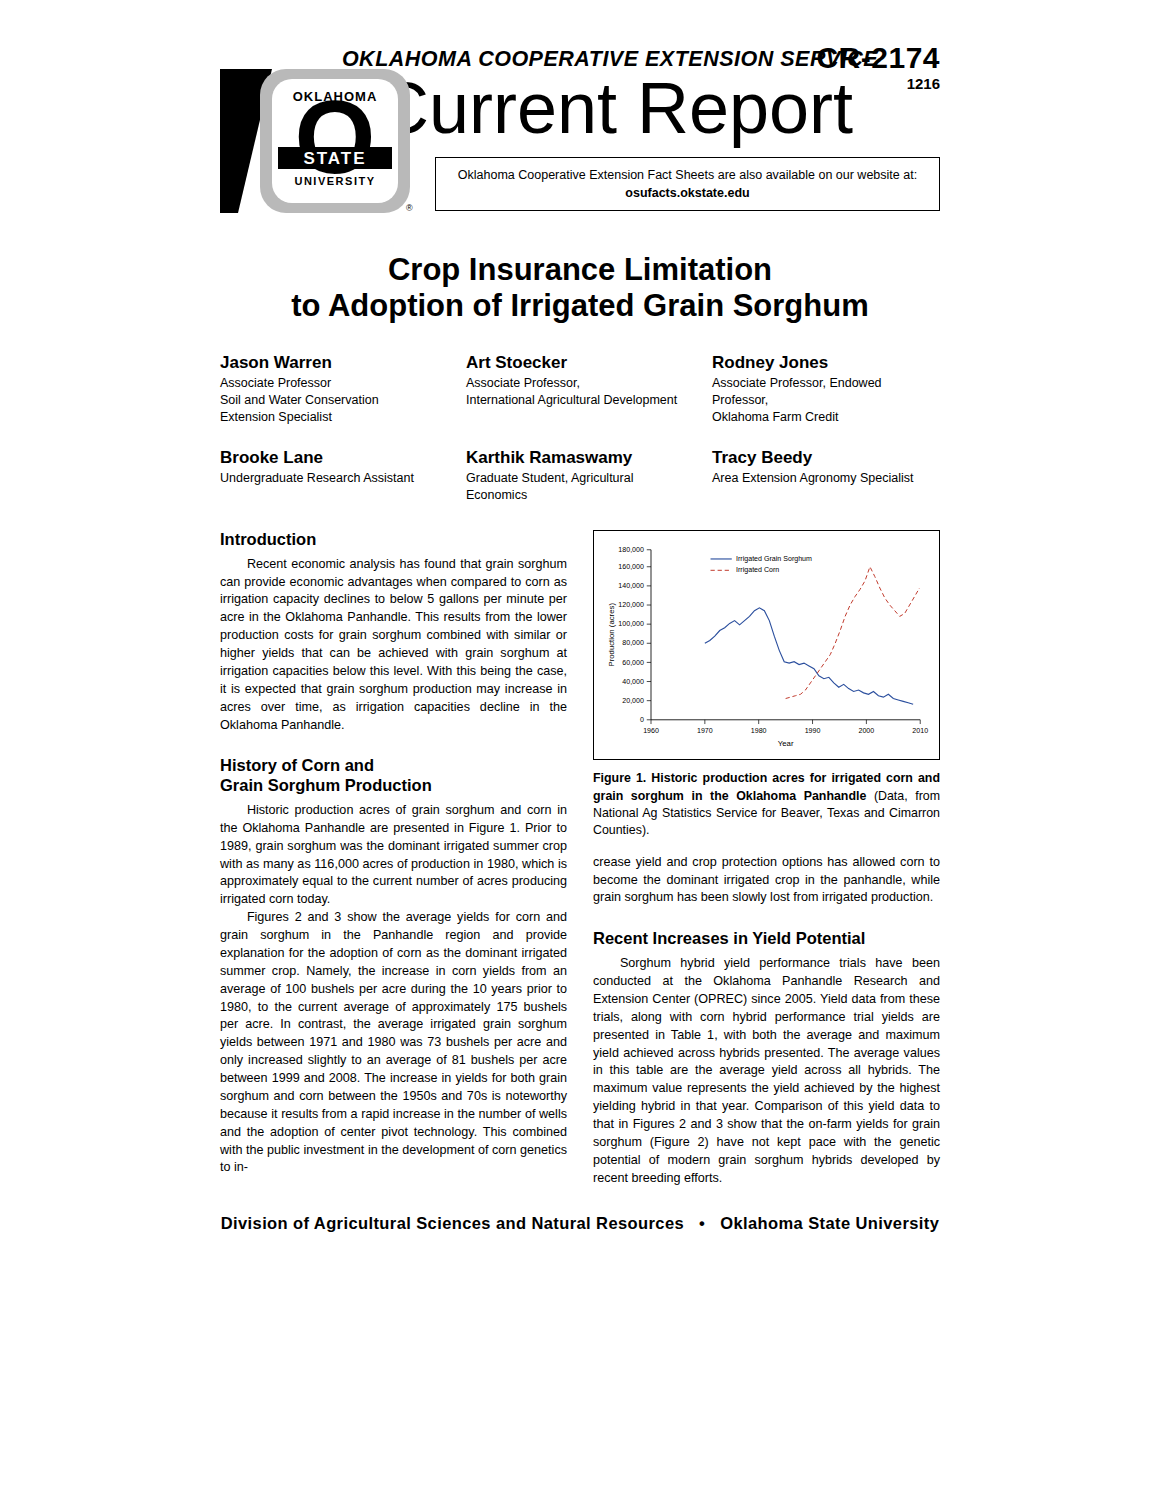O OKLAHOMA STATE UNIVERSITY ®
CR-2174
1216
OKLAHOMA COOPERATIVE EXTENSION SERVICE
Current Report
Oklahoma Cooperative Extension Fact Sheets are also available on our website at:
osufacts.okstate.edu
Crop Insurance Limitation
to Adoption of Irrigated Grain Sorghum
Jason Warren
Associate Professor
Soil and Water Conservation
Extension Specialist
Art Stoecker
Associate Professor,
International Agricultural Development
Rodney Jones
Associate Professor, Endowed Professor,
Oklahoma Farm Credit
Brooke Lane
Undergraduate Research Assistant
Karthik Ramaswamy
Graduate Student, Agricultural Economics
Tracy Beedy
Area Extension Agronomy Specialist
Introduction
Recent economic analysis has found that grain sorghum can provide economic advantages when compared to corn as irrigation capacity declines to below 5 gallons per minute per acre in the Oklahoma Panhandle. This results from the lower production costs for grain sorghum combined with similar or higher yields that can be achieved with grain sorghum at irrigation capacities below this level. With this being the case, it is expected that grain sorghum production may increase in acres over time, as irrigation capacities decline in the Oklahoma Panhandle.
History of Corn and
Grain Sorghum Production
Historic production acres of grain sorghum and corn in the Oklahoma Panhandle are presented in Figure 1. Prior to 1989, grain sorghum was the dominant irrigated summer crop with as many as 116,000 acres of production in 1980, which is approximately equal to the current number of acres producing irrigated corn today.
Figures 2 and 3 show the average yields for corn and grain sorghum in the Panhandle region and provide explanation for the adoption of corn as the dominant irrigated summer crop. Namely, the increase in corn yields from an average of 100 bushels per acre during the 10 years prior to 1980, to the current average of approximately 175 bushels per acre. In contrast, the average irrigated grain sorghum yields between 1971 and 1980 was 73 bushels per acre and only increased slightly to an average of 81 bushels per acre between 1999 and 2008. The increase in yields for both grain sorghum and corn between the 1950s and 70s is noteworthy because it results from a rapid increase in the number of wells and the adoption of center pivot technology. This combined with the public investment in the development of corn genetics to in-
0 20,000 40,000 60,000 80,000 100,000 120,000 140,000 160,000 180,000 1960 1970 1980 1990 2000 2010 Year Production (acres) Irrigated Grain Sorghum Irrigated Corn
Figure 1. Historic production acres for irrigated corn and grain sorghum in the Oklahoma Panhandle (Data, from National Ag Statistics Service for Beaver, Texas and Cimarron Counties).
crease yield and crop protection options has allowed corn to become the dominant irrigated crop in the panhandle, while grain sorghum has been slowly lost from irrigated production.
Recent Increases in Yield Potential
Sorghum hybrid yield performance trials have been conducted at the Oklahoma Panhandle Research and Extension Center (OPREC) since 2005. Yield data from these trials, along with corn hybrid performance trial yields are presented in Table 1, with both the average and maximum yield achieved across hybrids presented. The average values in this table are the average yield across all hybrids. The maximum value represents the yield achieved by the highest yielding hybrid in that year. Comparison of this yield data to that in Figures 2 and 3 show that the on-farm yields for grain sorghum (Figure 2) have not kept pace with the genetic potential of modern grain sorghum hybrids developed by recent breeding efforts.
Division of Agricultural Sciences and Natural Resources • Oklahoma State University